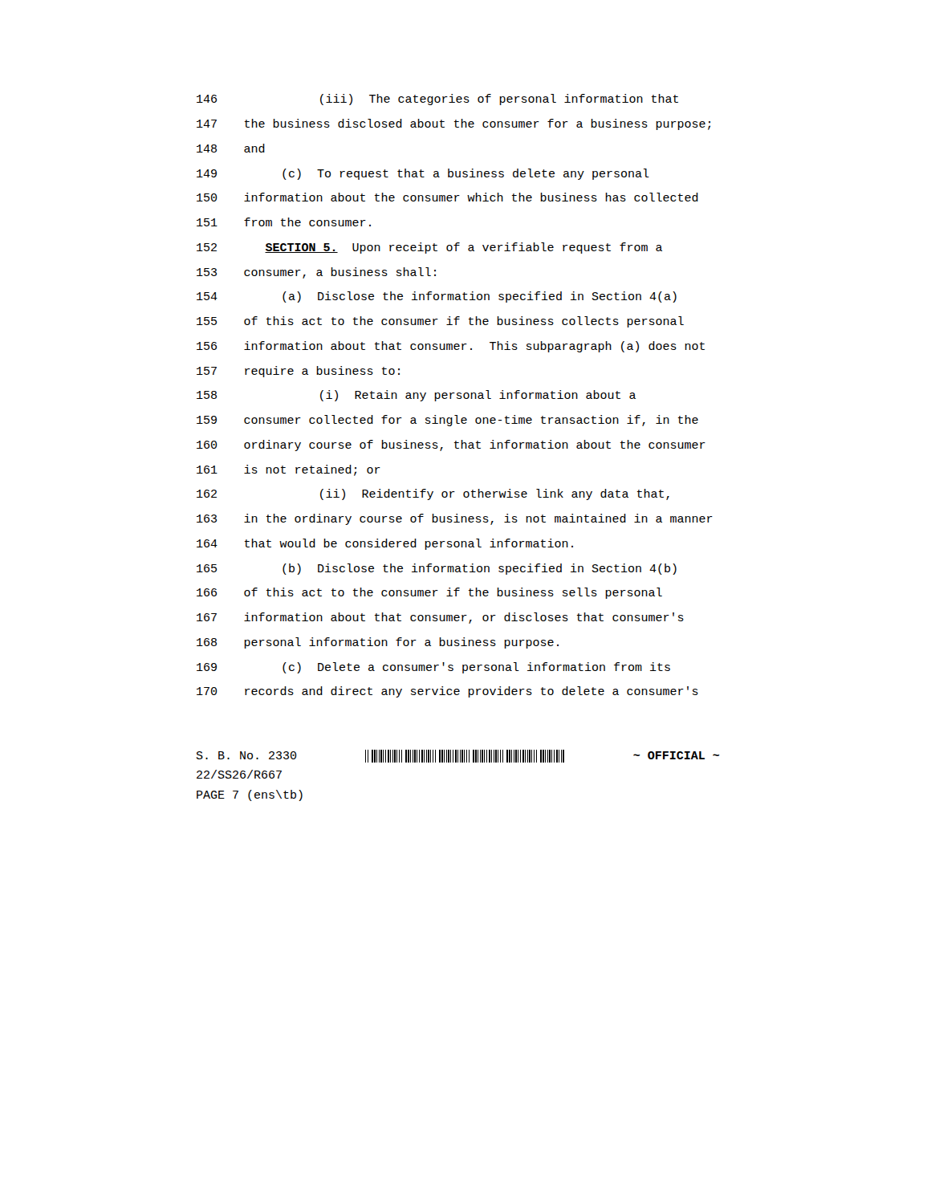| 146 | (iii) The categories of personal information that |
| 147 | the business disclosed about the consumer for a business purpose; |
| 148 | and |
| 149 | (c) To request that a business delete any personal |
| 150 | information about the consumer which the business has collected |
| 151 | from the consumer. |
| 152 | SECTION 5. Upon receipt of a verifiable request from a |
| 153 | consumer, a business shall: |
| 154 | (a) Disclose the information specified in Section 4(a) |
| 155 | of this act to the consumer if the business collects personal |
| 156 | information about that consumer. This subparagraph (a) does not |
| 157 | require a business to: |
| 158 | (i) Retain any personal information about a |
| 159 | consumer collected for a single one-time transaction if, in the |
| 160 | ordinary course of business, that information about the consumer |
| 161 | is not retained; or |
| 162 | (ii) Reidentify or otherwise link any data that, |
| 163 | in the ordinary course of business, is not maintained in a manner |
| 164 | that would be considered personal information. |
| 165 | (b) Disclose the information specified in Section 4(b) |
| 166 | of this act to the consumer if the business sells personal |
| 167 | information about that consumer, or discloses that consumer's |
| 168 | personal information for a business purpose. |
| 169 | (c) Delete a consumer's personal information from its |
| 170 | records and direct any service providers to delete a consumer's |
S. B. No. 2330 ~ OFFICIAL ~
22/SS26/R667
PAGE 7 (ens\tb)